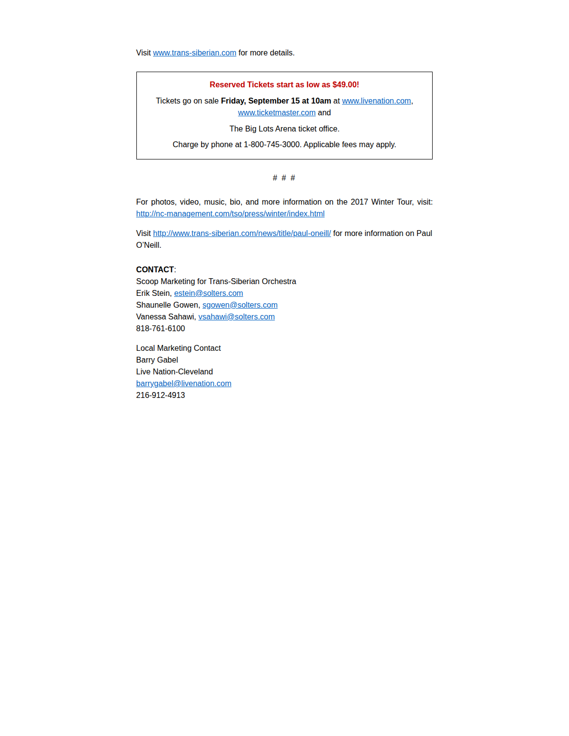Visit www.trans-siberian.com for more details.
Reserved Tickets start as low as $49.00!
Tickets go on sale Friday, September 15 at 10am at www.livenation.com, www.ticketmaster.com and
The Big Lots Arena ticket office.
Charge by phone at 1-800-745-3000. Applicable fees may apply.
# # #
For photos, video, music, bio, and more information on the 2017 Winter Tour, visit: http://nc-management.com/tso/press/winter/index.html
Visit http://www.trans-siberian.com/news/title/paul-oneill/ for more information on Paul O’Neill.
CONTACT:
Scoop Marketing for Trans-Siberian Orchestra
Erik Stein, estein@solters.com
Shaunelle Gowen, sgowen@solters.com
Vanessa Sahawi, vsahawi@solters.com
818-761-6100
Local Marketing Contact
Barry Gabel
Live Nation-Cleveland
barrygabel@livenation.com
216-912-4913